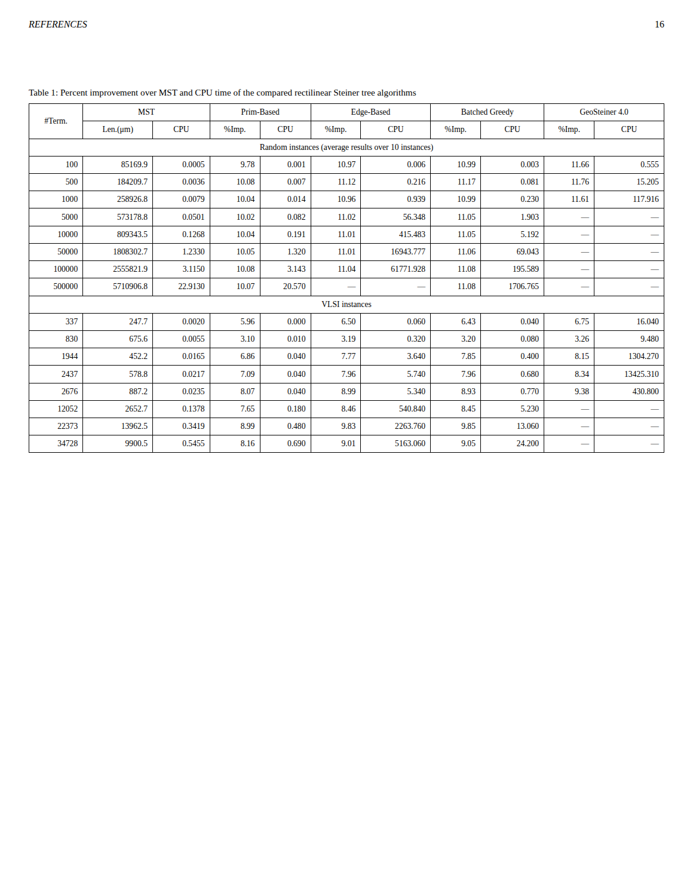REFERENCES 16
Table 1: Percent improvement over MST and CPU time of the compared rectilinear Steiner tree algorithms
| #Term. | MST | Prim-Based | Edge-Based | Batched Greedy | GeoSteiner 4.0 |
| --- | --- | --- | --- | --- | --- |
| Len.(μm) | CPU | %Imp. | CPU | %Imp. | CPU | %Imp. | CPU | %Imp. | CPU |
| Random instances (average results over 10 instances) |
| 100 | 85169.9 | 0.0005 | 9.78 | 0.001 | 10.97 | 0.006 | 10.99 | 0.003 | 11.66 | 0.555 |
| 500 | 184209.7 | 0.0036 | 10.08 | 0.007 | 11.12 | 0.216 | 11.17 | 0.081 | 11.76 | 15.205 |
| 1000 | 258926.8 | 0.0079 | 10.04 | 0.014 | 10.96 | 0.939 | 10.99 | 0.230 | 11.61 | 117.916 |
| 5000 | 573178.8 | 0.0501 | 10.02 | 0.082 | 11.02 | 56.348 | 11.05 | 1.903 | — | — |
| 10000 | 809343.5 | 0.1268 | 10.04 | 0.191 | 11.01 | 415.483 | 11.05 | 5.192 | — | — |
| 50000 | 1808302.7 | 1.2330 | 10.05 | 1.320 | 11.01 | 16943.777 | 11.06 | 69.043 | — | — |
| 100000 | 2555821.9 | 3.1150 | 10.08 | 3.143 | 11.04 | 61771.928 | 11.08 | 195.589 | — | — |
| 500000 | 5710906.8 | 22.9130 | 10.07 | 20.570 | — | — | 11.08 | 1706.765 | — | — |
| VLSI instances |
| 337 | 247.7 | 0.0020 | 5.96 | 0.000 | 6.50 | 0.060 | 6.43 | 0.040 | 6.75 | 16.040 |
| 830 | 675.6 | 0.0055 | 3.10 | 0.010 | 3.19 | 0.320 | 3.20 | 0.080 | 3.26 | 9.480 |
| 1944 | 452.2 | 0.0165 | 6.86 | 0.040 | 7.77 | 3.640 | 7.85 | 0.400 | 8.15 | 1304.270 |
| 2437 | 578.8 | 0.0217 | 7.09 | 0.040 | 7.96 | 5.740 | 7.96 | 0.680 | 8.34 | 13425.310 |
| 2676 | 887.2 | 0.0235 | 8.07 | 0.040 | 8.99 | 5.340 | 8.93 | 0.770 | 9.38 | 430.800 |
| 12052 | 2652.7 | 0.1378 | 7.65 | 0.180 | 8.46 | 540.840 | 8.45 | 5.230 | — | — |
| 22373 | 13962.5 | 0.3419 | 8.99 | 0.480 | 9.83 | 2263.760 | 9.85 | 13.060 | — | — |
| 34728 | 9900.5 | 0.5455 | 8.16 | 0.690 | 9.01 | 5163.060 | 9.05 | 24.200 | — | — |